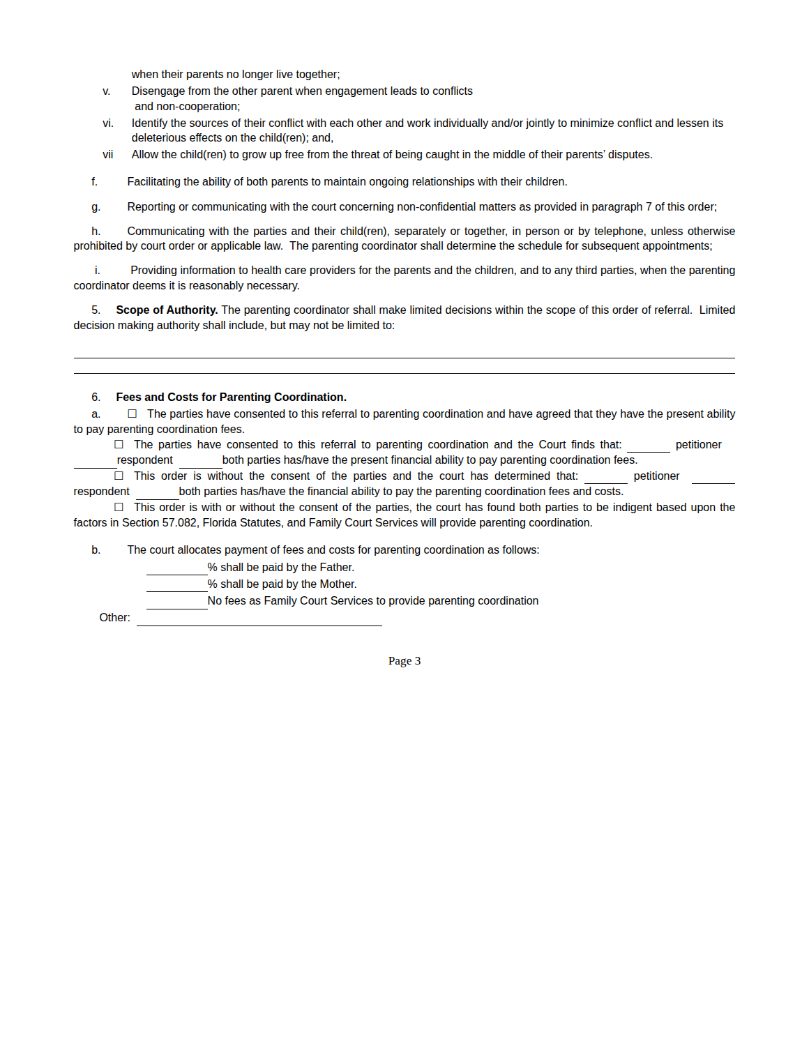when their parents no longer live together;
v. Disengage from the other parent when engagement leads to conflicts
and non-cooperation;
vi. Identify the sources of their conflict with each other and work individually and/or jointly to minimize conflict and lessen its deleterious effects on the child(ren); and,
vii Allow the child(ren) to grow up free from the threat of being caught in the middle of their parents’ disputes.
f. Facilitating the ability of both parents to maintain ongoing relationships with their children.
g. Reporting or communicating with the court concerning non-confidential matters as provided in paragraph 7 of this order;
h. Communicating with the parties and their child(ren), separately or together, in person or by telephone, unless otherwise prohibited by court order or applicable law. The parenting coordinator shall determine the schedule for subsequent appointments;
i. Providing information to health care providers for the parents and the children, and to any third parties, when the parenting coordinator deems it is reasonably necessary.
5. Scope of Authority. The parenting coordinator shall make limited decisions within the scope of this order of referral. Limited decision making authority shall include, but may not be limited to:
6. Fees and Costs for Parenting Coordination.
a.☐The parties have consented to this referral to parenting coordination and have agreed that they have the present ability to pay parenting coordination fees.
☐The parties have consented to this referral to parenting coordination and the Court finds that: petitioner respondent both parties has/have the present financial ability to pay parenting coordination fees.
☐This order is without the consent of the parties and the court has determined that: petitioner respondent both parties has/have the financial ability to pay the parenting coordination fees and costs.
☐This order is with or without the consent of the parties, the court has found both parties to be indigent based upon the factors in Section 57.082, Florida Statutes, and Family Court Services will provide parenting coordination.
b. The court allocates payment of fees and costs for parenting coordination as follows:
% shall be paid by the Father.
% shall be paid by the Mother.
No fees as Family Court Services to provide parenting coordination
Other:
Page 3